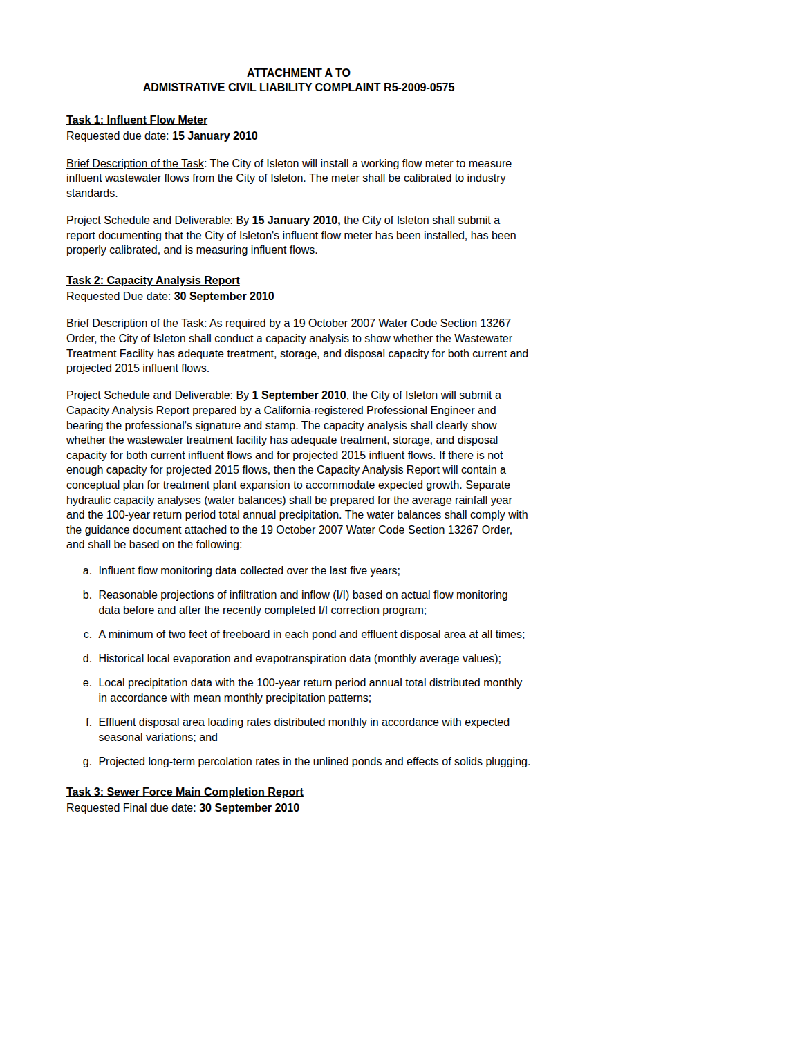ATTACHMENT A TO
ADMISTRATIVE CIVIL LIABILITY COMPLAINT R5-2009-0575
Task 1: Influent Flow Meter
Requested due date: 15 January 2010
Brief Description of the Task: The City of Isleton will install a working flow meter to measure influent wastewater flows from the City of Isleton. The meter shall be calibrated to industry standards.
Project Schedule and Deliverable: By 15 January 2010, the City of Isleton shall submit a report documenting that the City of Isleton's influent flow meter has been installed, has been properly calibrated, and is measuring influent flows.
Task 2: Capacity Analysis Report
Requested Due date: 30 September 2010
Brief Description of the Task: As required by a 19 October 2007 Water Code Section 13267 Order, the City of Isleton shall conduct a capacity analysis to show whether the Wastewater Treatment Facility has adequate treatment, storage, and disposal capacity for both current and projected 2015 influent flows.
Project Schedule and Deliverable: By 1 September 2010, the City of Isleton will submit a Capacity Analysis Report prepared by a California-registered Professional Engineer and bearing the professional's signature and stamp. The capacity analysis shall clearly show whether the wastewater treatment facility has adequate treatment, storage, and disposal capacity for both current influent flows and for projected 2015 influent flows. If there is not enough capacity for projected 2015 flows, then the Capacity Analysis Report will contain a conceptual plan for treatment plant expansion to accommodate expected growth. Separate hydraulic capacity analyses (water balances) shall be prepared for the average rainfall year and the 100-year return period total annual precipitation. The water balances shall comply with the guidance document attached to the 19 October 2007 Water Code Section 13267 Order, and shall be based on the following:
Influent flow monitoring data collected over the last five years;
Reasonable projections of infiltration and inflow (I/I) based on actual flow monitoring data before and after the recently completed I/I correction program;
A minimum of two feet of freeboard in each pond and effluent disposal area at all times;
Historical local evaporation and evapotranspiration data (monthly average values);
Local precipitation data with the 100-year return period annual total distributed monthly in accordance with mean monthly precipitation patterns;
Effluent disposal area loading rates distributed monthly in accordance with expected seasonal variations; and
Projected long-term percolation rates in the unlined ponds and effects of solids plugging.
Task 3: Sewer Force Main Completion Report
Requested Final due date: 30 September 2010